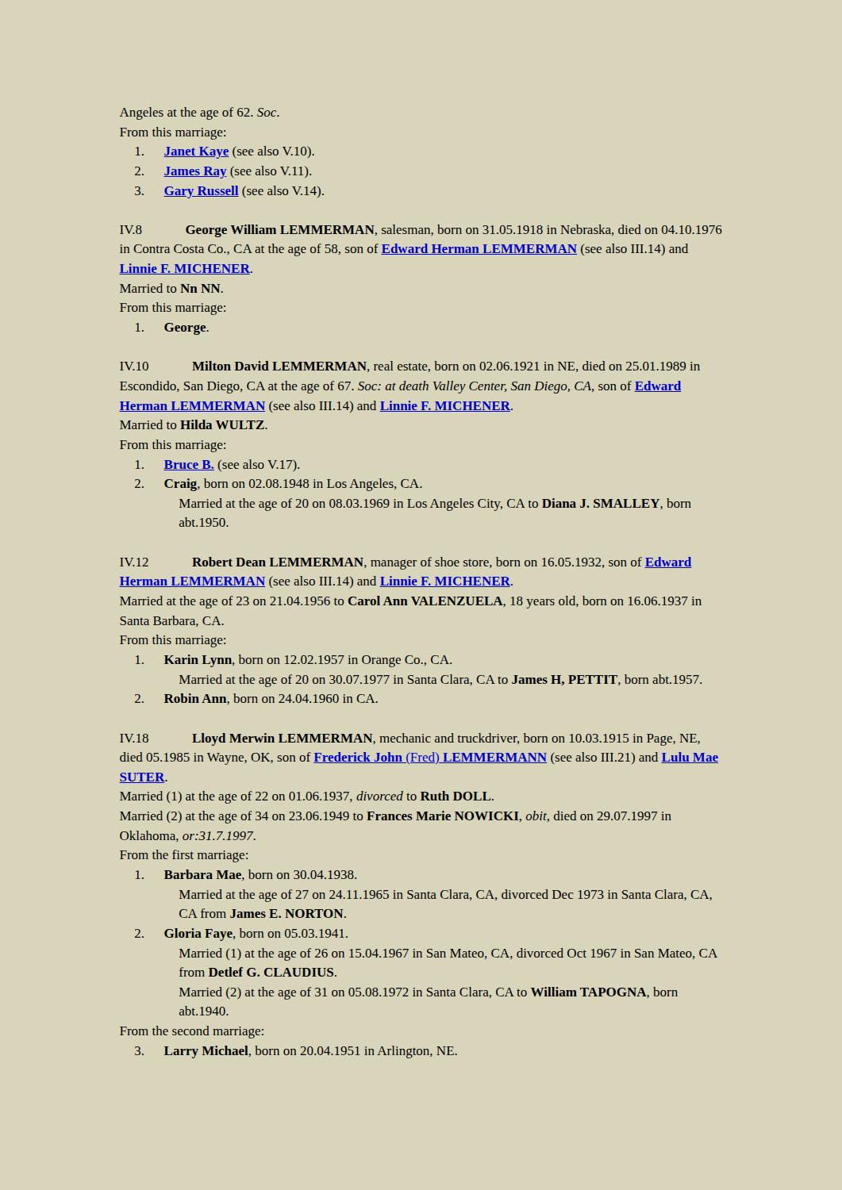Angeles at the age of 62. Soc.
From this marriage:
1. Janet Kaye (see also V.10).
2. James Ray (see also V.11).
3. Gary Russell (see also V.14).
IV.8 George William LEMMERMAN, salesman, born on 31.05.1918 in Nebraska, died on 04.10.1976 in Contra Costa Co., CA at the age of 58, son of Edward Herman LEMMERMAN (see also III.14) and Linnie F. MICHENER.
Married to Nn NN.
From this marriage:
1. George.
IV.10 Milton David LEMMERMAN, real estate, born on 02.06.1921 in NE, died on 25.01.1989 in Escondido, San Diego, CA at the age of 67. Soc: at death Valley Center, San Diego, CA, son of Edward Herman LEMMERMAN (see also III.14) and Linnie F. MICHENER.
Married to Hilda WULTZ.
From this marriage:
1. Bruce B. (see also V.17).
2. Craig, born on 02.08.1948 in Los Angeles, CA. Married at the age of 20 on 08.03.1969 in Los Angeles City, CA to Diana J. SMALLEY, born abt.1950.
IV.12 Robert Dean LEMMERMAN, manager of shoe store, born on 16.05.1932, son of Edward Herman LEMMERMAN (see also III.14) and Linnie F. MICHENER.
Married at the age of 23 on 21.04.1956 to Carol Ann VALENZUELA, 18 years old, born on 16.06.1937 in Santa Barbara, CA.
From this marriage:
1. Karin Lynn, born on 12.02.1957 in Orange Co., CA. Married at the age of 20 on 30.07.1977 in Santa Clara, CA to James H, PETTIT, born abt.1957.
2. Robin Ann, born on 24.04.1960 in CA.
IV.18 Lloyd Merwin LEMMERMAN, mechanic and truckdriver, born on 10.03.1915 in Page, NE, died 05.1985 in Wayne, OK, son of Frederick John (Fred) LEMMERMANN (see also III.21) and Lulu Mae SUTER.
Married (1) at the age of 22 on 01.06.1937, divorced to Ruth DOLL.
Married (2) at the age of 34 on 23.06.1949 to Frances Marie NOWICKI, obit, died on 29.07.1997 in Oklahoma, or:31.7.1997.
From the first marriage:
1. Barbara Mae, born on 30.04.1938. Married at the age of 27 on 24.11.1965 in Santa Clara, CA, divorced Dec 1973 in Santa Clara, CA, CA from James E. NORTON.
2. Gloria Faye, born on 05.03.1941. Married (1) at the age of 26 on 15.04.1967 in San Mateo, CA, divorced Oct 1967 in San Mateo, CA from Detlef G. CLAUDIUS. Married (2) at the age of 31 on 05.08.1972 in Santa Clara, CA to William TAPOGNA, born abt.1940.
From the second marriage:
3. Larry Michael, born on 20.04.1951 in Arlington, NE.